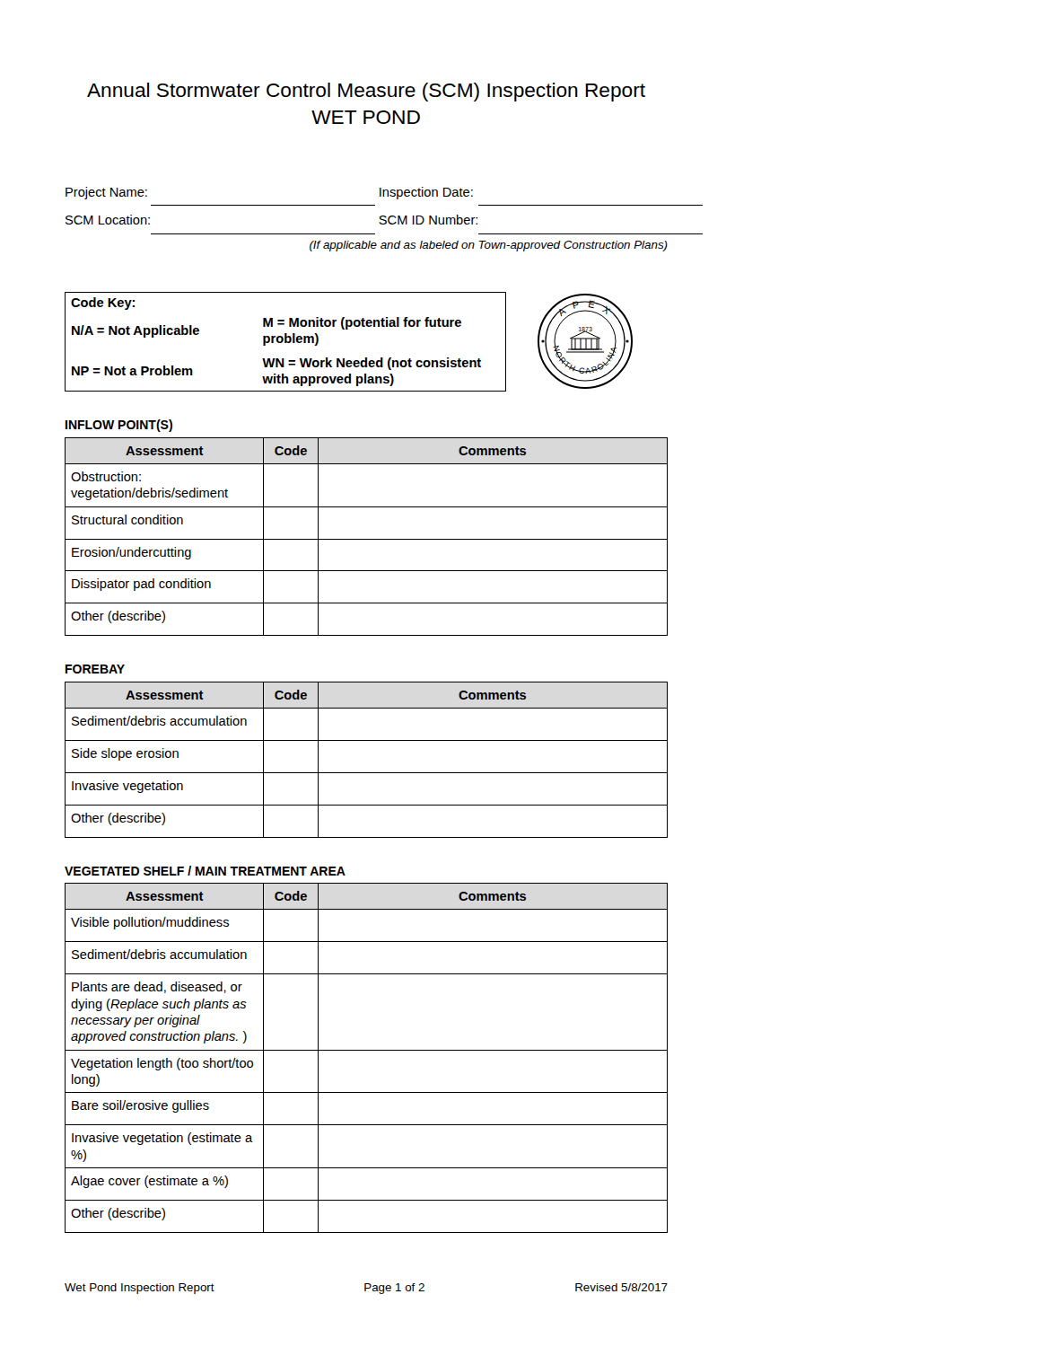Annual Stormwater Control Measure (SCM) Inspection Report WET POND
| Project Name: | | | Inspection Date: | |
| SCM Location: | | | SCM ID Number: | |
(If applicable and as labeled on Town-approved Construction Plans)
Code Key:
| N/A = Not Applicable | M = Monitor (potential for future problem) |
| NP = Not a Problem | WN = Work Needed (not consistent with approved plans) |
A P E X NORTH CAROLINA 1873
INFLOW POINT(S)
| Assessment | Code | Comments |
| --- | --- | --- |
| Obstruction: vegetation/debris/sediment | | |
| Structural condition | | |
| Erosion/undercutting | | |
| Dissipator pad condition | | |
| Other (describe) | | |
FOREBAY
| Assessment | Code | Comments |
| --- | --- | --- |
| Sediment/debris accumulation | | |
| Side slope erosion | | |
| Invasive vegetation | | |
| Other (describe) | | |
VEGETATED SHELF / MAIN TREATMENT AREA
| Assessment | Code | Comments |
| --- | --- | --- |
| Visible pollution/muddiness | | |
| Sediment/debris accumulation | | |
| Plants are dead, diseased, or dying ( Replace such plants as necessary per original approved construction plans. ) | | |
| Vegetation length (too short/too long) | | |
| Bare soil/erosive gullies | | |
| Invasive vegetation (estimate a %) | | |
| Algae cover (estimate a %) | | |
| Other (describe) | | |
Wet Pond Inspection Report
Page 1 of 2
Revised 5/8/2017